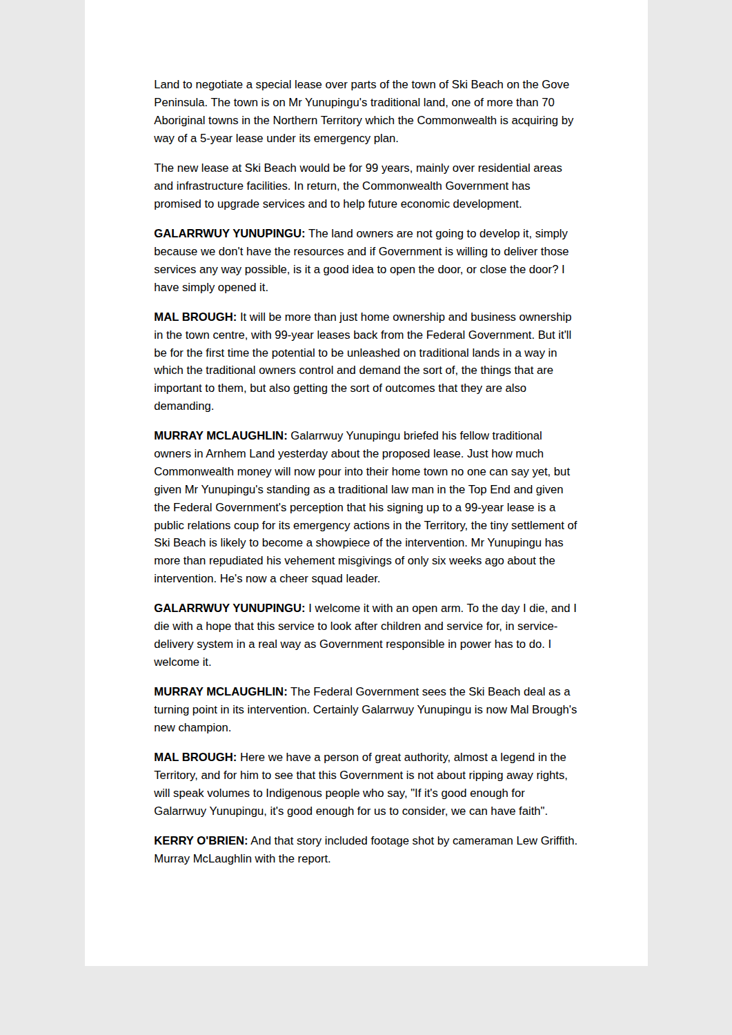Land to negotiate a special lease over parts of the town of Ski Beach on the Gove Peninsula. The town is on Mr Yunupingu's traditional land, one of more than 70 Aboriginal towns in the Northern Territory which the Commonwealth is acquiring by way of a 5-year lease under its emergency plan.
The new lease at Ski Beach would be for 99 years, mainly over residential areas and infrastructure facilities. In return, the Commonwealth Government has promised to upgrade services and to help future economic development.
GALARRWUY YUNUPINGU: The land owners are not going to develop it, simply because we don't have the resources and if Government is willing to deliver those services any way possible, is it a good idea to open the door, or close the door? I have simply opened it.
MAL BROUGH: It will be more than just home ownership and business ownership in the town centre, with 99-year leases back from the Federal Government. But it'll be for the first time the potential to be unleashed on traditional lands in a way in which the traditional owners control and demand the sort of, the things that are important to them, but also getting the sort of outcomes that they are also demanding.
MURRAY MCLAUGHLIN: Galarrwuy Yunupingu briefed his fellow traditional owners in Arnhem Land yesterday about the proposed lease. Just how much Commonwealth money will now pour into their home town no one can say yet, but given Mr Yunupingu's standing as a traditional law man in the Top End and given the Federal Government's perception that his signing up to a 99-year lease is a public relations coup for its emergency actions in the Territory, the tiny settlement of Ski Beach is likely to become a showpiece of the intervention. Mr Yunupingu has more than repudiated his vehement misgivings of only six weeks ago about the intervention. He's now a cheer squad leader.
GALARRWUY YUNUPINGU: I welcome it with an open arm. To the day I die, and I die with a hope that this service to look after children and service for, in service-delivery system in a real way as Government responsible in power has to do. I welcome it.
MURRAY MCLAUGHLIN: The Federal Government sees the Ski Beach deal as a turning point in its intervention. Certainly Galarrwuy Yunupingu is now Mal Brough's new champion.
MAL BROUGH: Here we have a person of great authority, almost a legend in the Territory, and for him to see that this Government is not about ripping away rights, will speak volumes to Indigenous people who say, "If it's good enough for Galarrwuy Yunupingu, it's good enough for us to consider, we can have faith".
KERRY O'BRIEN: And that story included footage shot by cameraman Lew Griffith. Murray McLaughlin with the report.